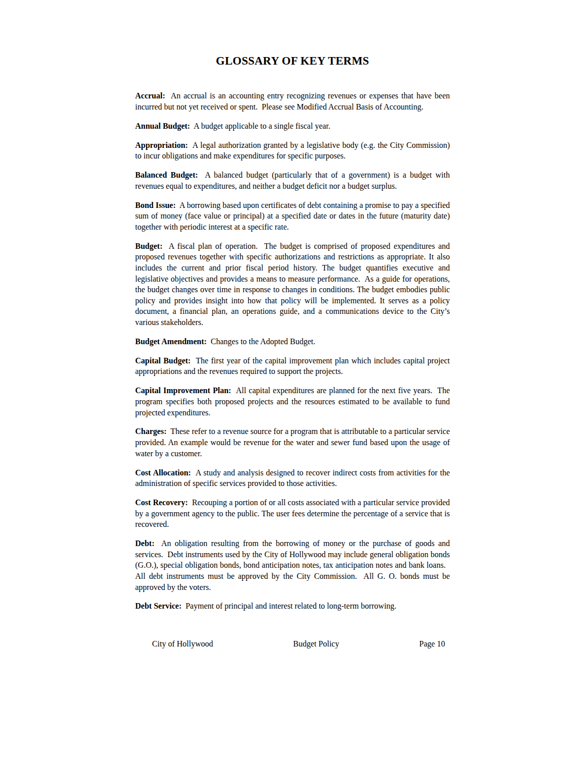GLOSSARY OF KEY TERMS
Accrual: An accrual is an accounting entry recognizing revenues or expenses that have been incurred but not yet received or spent. Please see Modified Accrual Basis of Accounting.
Annual Budget: A budget applicable to a single fiscal year.
Appropriation: A legal authorization granted by a legislative body (e.g. the City Commission) to incur obligations and make expenditures for specific purposes.
Balanced Budget: A balanced budget (particularly that of a government) is a budget with revenues equal to expenditures, and neither a budget deficit nor a budget surplus.
Bond Issue: A borrowing based upon certificates of debt containing a promise to pay a specified sum of money (face value or principal) at a specified date or dates in the future (maturity date) together with periodic interest at a specific rate.
Budget: A fiscal plan of operation. The budget is comprised of proposed expenditures and proposed revenues together with specific authorizations and restrictions as appropriate. It also includes the current and prior fiscal period history. The budget quantifies executive and legislative objectives and provides a means to measure performance. As a guide for operations, the budget changes over time in response to changes in conditions. The budget embodies public policy and provides insight into how that policy will be implemented. It serves as a policy document, a financial plan, an operations guide, and a communications device to the City’s various stakeholders.
Budget Amendment: Changes to the Adopted Budget.
Capital Budget: The first year of the capital improvement plan which includes capital project appropriations and the revenues required to support the projects.
Capital Improvement Plan: All capital expenditures are planned for the next five years. The program specifies both proposed projects and the resources estimated to be available to fund projected expenditures.
Charges: These refer to a revenue source for a program that is attributable to a particular service provided. An example would be revenue for the water and sewer fund based upon the usage of water by a customer.
Cost Allocation: A study and analysis designed to recover indirect costs from activities for the administration of specific services provided to those activities.
Cost Recovery: Recouping a portion of or all costs associated with a particular service provided by a government agency to the public. The user fees determine the percentage of a service that is recovered.
Debt: An obligation resulting from the borrowing of money or the purchase of goods and services. Debt instruments used by the City of Hollywood may include general obligation bonds (G.O.), special obligation bonds, bond anticipation notes, tax anticipation notes and bank loans. All debt instruments must be approved by the City Commission. All G. O. bonds must be approved by the voters.
Debt Service: Payment of principal and interest related to long-term borrowing.
City of Hollywood
Budget Policy
Page 10